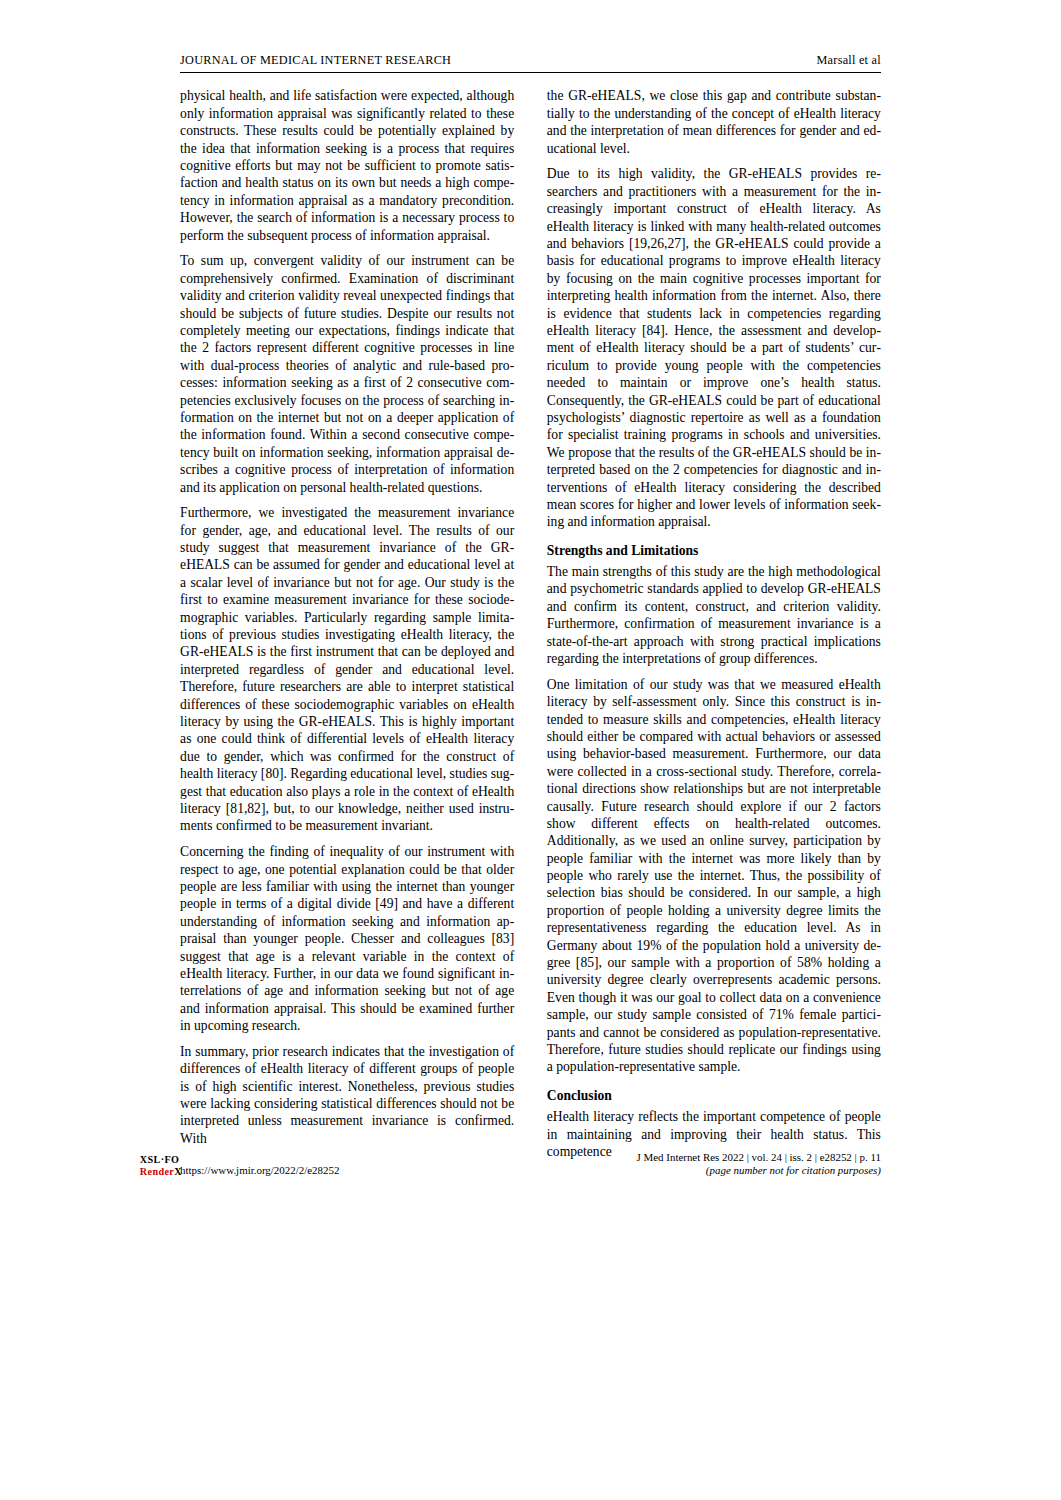Journal of Medical Internet Research Marsall et al
physical health, and life satisfaction were expected, although only information appraisal was significantly related to these constructs. These results could be potentially explained by the idea that information seeking is a process that requires cognitive efforts but may not be sufficient to promote satisfaction and health status on its own but needs a high competency in information appraisal as a mandatory precondition. However, the search of information is a necessary process to perform the subsequent process of information appraisal.
To sum up, convergent validity of our instrument can be comprehensively confirmed. Examination of discriminant validity and criterion validity reveal unexpected findings that should be subjects of future studies. Despite our results not completely meeting our expectations, findings indicate that the 2 factors represent different cognitive processes in line with dual-process theories of analytic and rule-based processes: information seeking as a first of 2 consecutive competencies exclusively focuses on the process of searching information on the internet but not on a deeper application of the information found. Within a second consecutive competency built on information seeking, information appraisal describes a cognitive process of interpretation of information and its application on personal health-related questions.
Furthermore, we investigated the measurement invariance for gender, age, and educational level. The results of our study suggest that measurement invariance of the GR-eHEALS can be assumed for gender and educational level at a scalar level of invariance but not for age. Our study is the first to examine measurement invariance for these sociodemographic variables. Particularly regarding sample limitations of previous studies investigating eHealth literacy, the GR-eHEALS is the first instrument that can be deployed and interpreted regardless of gender and educational level. Therefore, future researchers are able to interpret statistical differences of these sociodemographic variables on eHealth literacy by using the GR-eHEALS. This is highly important as one could think of differential levels of eHealth literacy due to gender, which was confirmed for the construct of health literacy [80]. Regarding educational level, studies suggest that education also plays a role in the context of eHealth literacy [81,82], but, to our knowledge, neither used instruments confirmed to be measurement invariant.
Concerning the finding of inequality of our instrument with respect to age, one potential explanation could be that older people are less familiar with using the internet than younger people in terms of a digital divide [49] and have a different understanding of information seeking and information appraisal than younger people. Chesser and colleagues [83] suggest that age is a relevant variable in the context of eHealth literacy. Further, in our data we found significant interrelations of age and information seeking but not of age and information appraisal. This should be examined further in upcoming research.
In summary, prior research indicates that the investigation of differences of eHealth literacy of different groups of people is of high scientific interest. Nonetheless, previous studies were lacking considering statistical differences should not be interpreted unless measurement invariance is confirmed. With
the GR-eHEALS, we close this gap and contribute substantially to the understanding of the concept of eHealth literacy and the interpretation of mean differences for gender and educational level.
Due to its high validity, the GR-eHEALS provides researchers and practitioners with a measurement for the increasingly important construct of eHealth literacy. As eHealth literacy is linked with many health-related outcomes and behaviors [19,26,27], the GR-eHEALS could provide a basis for educational programs to improve eHealth literacy by focusing on the main cognitive processes important for interpreting health information from the internet. Also, there is evidence that students lack in competencies regarding eHealth literacy [84]. Hence, the assessment and development of eHealth literacy should be a part of students’ curriculum to provide young people with the competencies needed to maintain or improve one’s health status. Consequently, the GR-eHEALS could be part of educational psychologists’ diagnostic repertoire as well as a foundation for specialist training programs in schools and universities. We propose that the results of the GR-eHEALS should be interpreted based on the 2 competencies for diagnostic and interventions of eHealth literacy considering the described mean scores for higher and lower levels of information seeking and information appraisal.
Strengths and Limitations
The main strengths of this study are the high methodological and psychometric standards applied to develop GR-eHEALS and confirm its content, construct, and criterion validity. Furthermore, confirmation of measurement invariance is a state-of-the-art approach with strong practical implications regarding the interpretations of group differences.
One limitation of our study was that we measured eHealth literacy by self-assessment only. Since this construct is intended to measure skills and competencies, eHealth literacy should either be compared with actual behaviors or assessed using behavior-based measurement. Furthermore, our data were collected in a cross-sectional study. Therefore, correlational directions show relationships but are not interpretable causally. Future research should explore if our 2 factors show different effects on health-related outcomes. Additionally, as we used an online survey, participation by people familiar with the internet was more likely than by people who rarely use the internet. Thus, the possibility of selection bias should be considered. In our sample, a high proportion of people holding a university degree limits the representativeness regarding the education level. As in Germany about 19% of the population hold a university degree [85], our sample with a proportion of 58% holding a university degree clearly overrepresents academic persons. Even though it was our goal to collect data on a convenience sample, our study sample consisted of 71% female participants and cannot be considered as population-representative. Therefore, future studies should replicate our findings using a population-representative sample.
Conclusion
eHealth literacy reflects the important competence of people in maintaining and improving their health status. This competence
https://www.jmir.org/2022/2/e28252
J Med Internet Res 2022 | vol. 24 | iss. 2 | e28252 | p. 11
(page number not for citation purposes)
XSL·FO
Render X